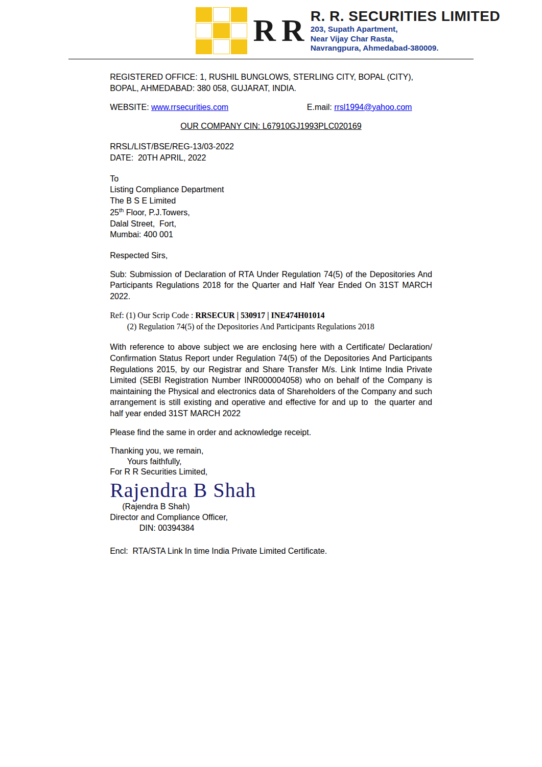R R
R. R. SECURITIES LIMITED
203, Supath Apartment,
Near Vijay Char Rasta,
Navrangpura, Ahmedabad-380009.
REGISTERED OFFICE: 1, RUSHIL BUNGLOWS, STERLING CITY, BOPAL (CITY), BOPAL, AHMEDABAD: 380 058, GUJARAT, INDIA.
WEBSITE: www.rrsecurities.com E.mail: rrsl1994@yahoo.com
OUR COMPANY CIN: L67910GJ1993PLC020169
RRSL/LIST/BSE/REG-13/03-2022
DATE: 20TH APRIL, 2022
To
Listing Compliance Department
The B S E Limited
25th Floor, P.J.Towers,
Dalal Street, Fort,
Mumbai: 400 001
Respected Sirs,
Sub: Submission of Declaration of RTA Under Regulation 74(5) of the Depositories And Participants Regulations 2018 for the Quarter and Half Year Ended On 31ST MARCH 2022.
Ref: (1) Our Scrip Code : RRSECUR | 530917 | INE474H01014
(2) Regulation 74(5) of the Depositories And Participants Regulations 2018
With reference to above subject we are enclosing here with a Certificate/ Declaration/ Confirmation Status Report under Regulation 74(5) of the Depositories And Participants Regulations 2015, by our Registrar and Share Transfer M/s. Link Intime India Private Limited (SEBI Registration Number INR000004058) who on behalf of the Company is maintaining the Physical and electronics data of Shareholders of the Company and such arrangement is still existing and operative and effective for and up to the quarter and half year ended 31ST MARCH 2022
Please find the same in order and acknowledge receipt.
Thanking you, we remain,
Yours faithfully,
For R R Securities Limited,
Rajendra B Shah
(Rajendra B Shah)
Director and Compliance Officer,
DIN: 00394384
Encl: RTA/STA Link In time India Private Limited Certificate.